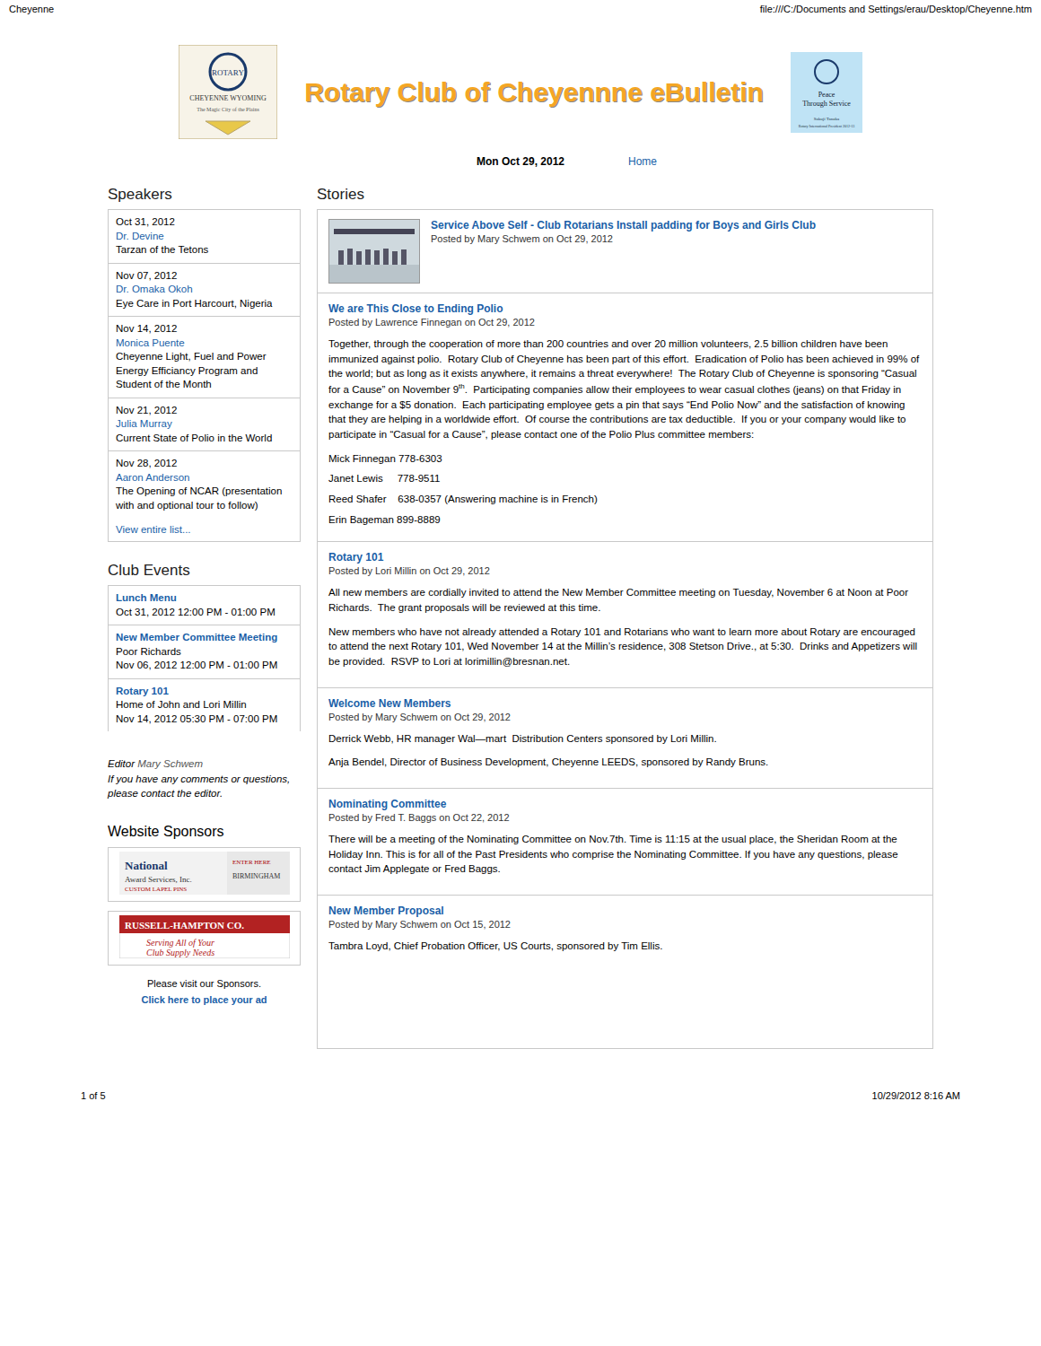Cheyenne file:///C:/Documents and Settings/erau/Desktop/Cheyenne.htm
Rotary Club of Cheyennne eBulletin
Mon Oct 29, 2012 Home
Speakers
Oct 31, 2012
Dr. Devine
Tarzan of the Tetons
Nov 07, 2012
Dr. Omaka Okoh
Eye Care in Port Harcourt, Nigeria
Nov 14, 2012
Monica Puente
Cheyenne Light, Fuel and Power Energy Efficiancy Program and Student of the Month
Nov 21, 2012
Julia Murray
Current State of Polio in the World
Nov 28, 2012
Aaron Anderson
The Opening of NCAR (presentation with and optional tour to follow)
View entire list...
Club Events
Lunch Menu
Oct 31, 2012 12:00 PM - 01:00 PM
New Member Committee Meeting
Poor Richards
Nov 06, 2012 12:00 PM - 01:00 PM
Rotary 101
Home of John and Lori Millin
Nov 14, 2012 05:30 PM - 07:00 PM
Editor Mary Schwem
If you have any comments or questions, please contact the editor.
Website Sponsors
Please visit our Sponsors.
Click here to place your ad
Stories
Service Above Self - Club Rotarians Install padding for Boys and Girls Club
Posted by Mary Schwem on Oct 29, 2012
We are This Close to Ending Polio
Posted by Lawrence Finnegan on Oct 29, 2012
Together, through the cooperation of more than 200 countries and over 20 million volunteers, 2.5 billion children have been immunized against polio. Rotary Club of Cheyenne has been part of this effort. Eradication of Polio has been achieved in 99% of the world; but as long as it exists anywhere, it remains a threat everywhere! The Rotary Club of Cheyenne is sponsoring “Casual for a Cause” on November 9th. Participating companies allow their employees to wear casual clothes (jeans) on that Friday in exchange for a $5 donation. Each participating employee gets a pin that says “End Polio Now” and the satisfaction of knowing that they are helping in a worldwide effort. Of course the contributions are tax deductible. If you or your company would like to participate in “Casual for a Cause”, please contact one of the Polio Plus committee members:
Mick Finnegan 778-6303
Janet Lewis 778-9511
Reed Shafer 638-0357 (Answering machine is in French)
Erin Bageman 899-8889
Rotary 101
Posted by Lori Millin on Oct 29, 2012
All new members are cordially invited to attend the New Member Committee meeting on Tuesday, November 6 at Noon at Poor Richards. The grant proposals will be reviewed at this time.
New members who have not already attended a Rotary 101 and Rotarians who want to learn more about Rotary are encouraged to attend the next Rotary 101, Wed November 14 at the Millin’s residence, 308 Stetson Drive., at 5:30. Drinks and Appetizers will be provided. RSVP to Lori at lorimillin@bresnan.net.
Welcome New Members
Posted by Mary Schwem on Oct 29, 2012
Derrick Webb, HR manager Wal—mart Distribution Centers sponsored by Lori Millin.
Anja Bendel, Director of Business Development, Cheyenne LEEDS, sponsored by Randy Bruns.
Nominating Committee
Posted by Fred T. Baggs on Oct 22, 2012
There will be a meeting of the Nominating Committee on Nov.7th. Time is 11:15 at the usual place, the Sheridan Room at the Holiday Inn. This is for all of the Past Presidents who comprise the Nominating Committee. If you have any questions, please contact Jim Applegate or Fred Baggs.
New Member Proposal
Posted by Mary Schwem on Oct 15, 2012
Tambra Loyd, Chief Probation Officer, US Courts, sponsored by Tim Ellis.
1 of 5 10/29/2012 8:16 AM